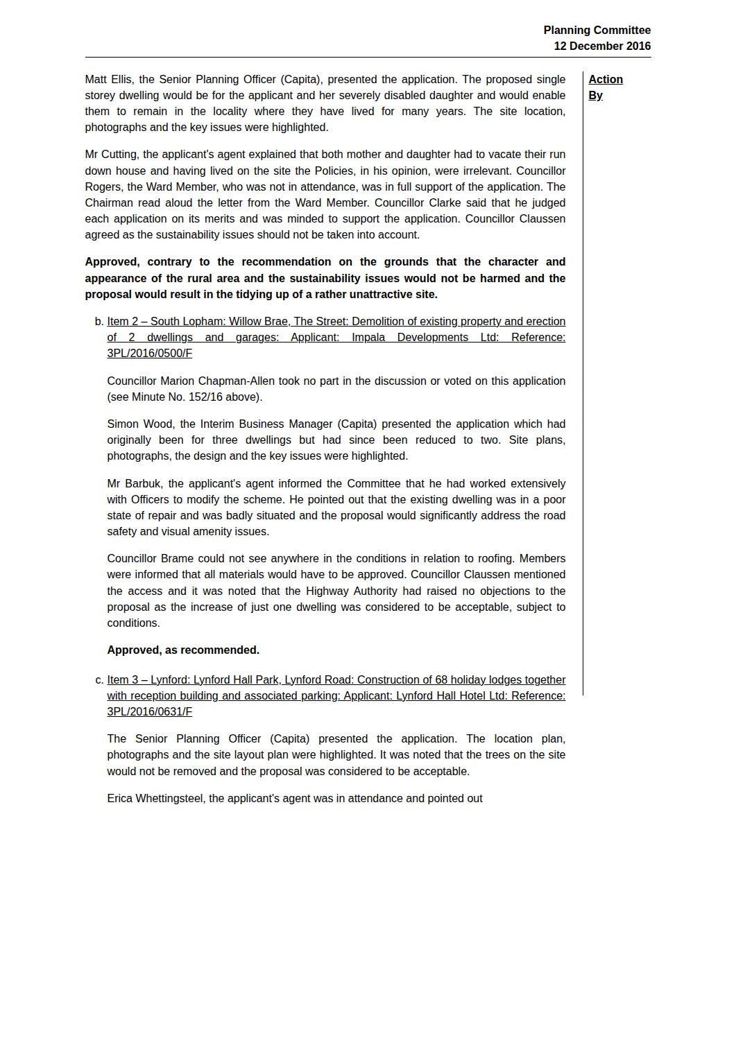Planning Committee 12 December 2016
Matt Ellis, the Senior Planning Officer (Capita), presented the application. The proposed single storey dwelling would be for the applicant and her severely disabled daughter and would enable them to remain in the locality where they have lived for many years. The site location, photographs and the key issues were highlighted.
Mr Cutting, the applicant's agent explained that both mother and daughter had to vacate their run down house and having lived on the site the Policies, in his opinion, were irrelevant. Councillor Rogers, the Ward Member, who was not in attendance, was in full support of the application. The Chairman read aloud the letter from the Ward Member. Councillor Clarke said that he judged each application on its merits and was minded to support the application. Councillor Claussen agreed as the sustainability issues should not be taken into account.
Approved, contrary to the recommendation on the grounds that the character and appearance of the rural area and the sustainability issues would not be harmed and the proposal would result in the tidying up of a rather unattractive site.
Item 2 – South Lopham: Willow Brae, The Street: Demolition of existing property and erection of 2 dwellings and garages: Applicant: Impala Developments Ltd: Reference: 3PL/2016/0500/F
Councillor Marion Chapman-Allen took no part in the discussion or voted on this application (see Minute No. 152/16 above).
Simon Wood, the Interim Business Manager (Capita) presented the application which had originally been for three dwellings but had since been reduced to two. Site plans, photographs, the design and the key issues were highlighted.
Mr Barbuk, the applicant's agent informed the Committee that he had worked extensively with Officers to modify the scheme. He pointed out that the existing dwelling was in a poor state of repair and was badly situated and the proposal would significantly address the road safety and visual amenity issues.
Councillor Brame could not see anywhere in the conditions in relation to roofing. Members were informed that all materials would have to be approved. Councillor Claussen mentioned the access and it was noted that the Highway Authority had raised no objections to the proposal as the increase of just one dwelling was considered to be acceptable, subject to conditions.
Approved, as recommended.
Item 3 – Lynford: Lynford Hall Park, Lynford Road: Construction of 68 holiday lodges together with reception building and associated parking: Applicant: Lynford Hall Hotel Ltd: Reference: 3PL/2016/0631/F
The Senior Planning Officer (Capita) presented the application. The location plan, photographs and the site layout plan were highlighted. It was noted that the trees on the site would not be removed and the proposal was considered to be acceptable.
Erica Whettingsteel, the applicant's agent was in attendance and pointed out
Action By